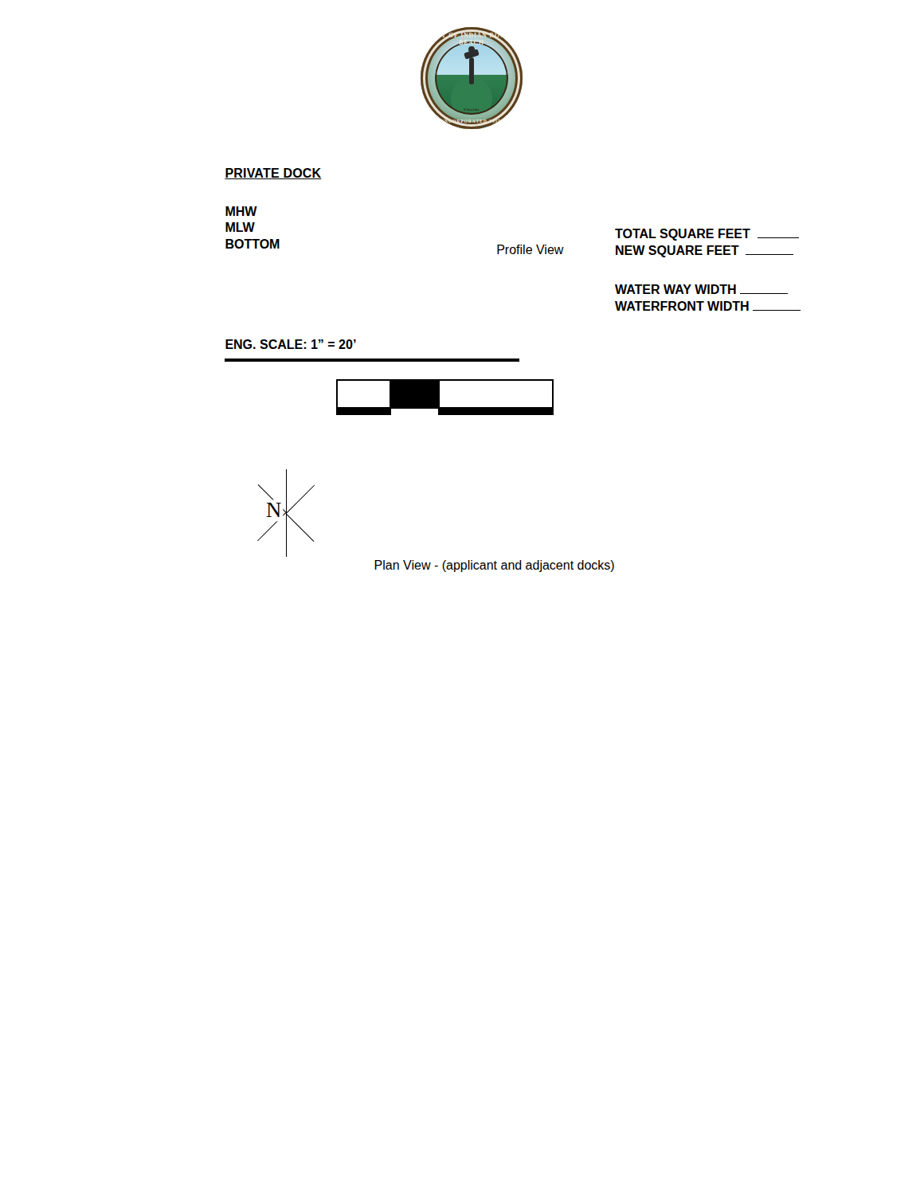City of Indian Rocks Beach
Florida
Incorporated 1955
PRIVATE DOCK
MHW
MLW
BOTTOM
Profile View
TOTAL SQUARE FEET
NEW SQUARE FEET
WATER WAY WIDTH
WATERFRONT WIDTH
ENG. SCALE: 1” = 20’
N
Plan View - (applicant and adjacent docks)